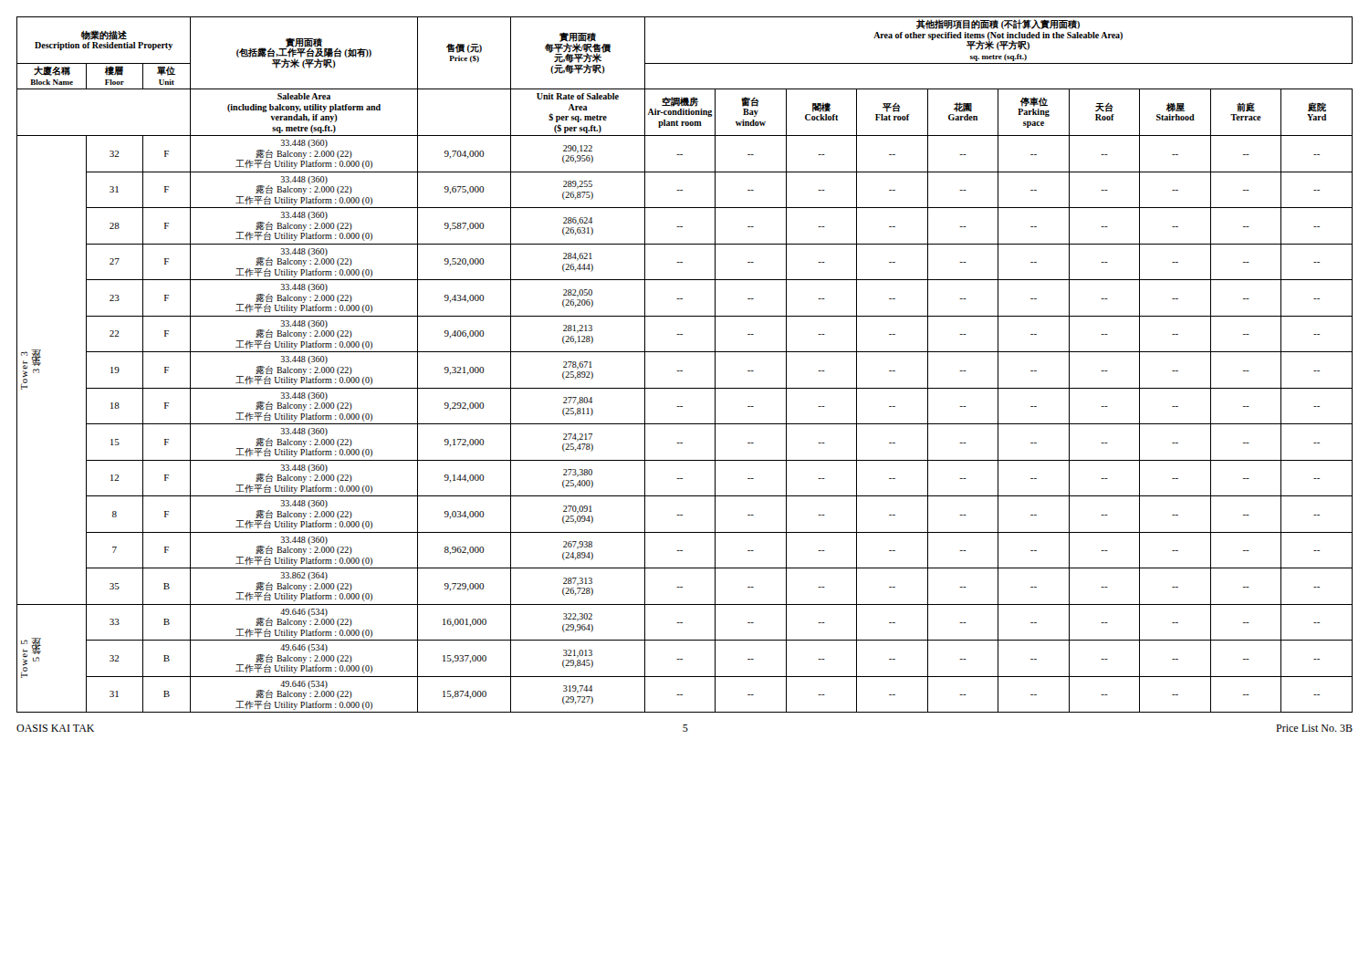| 物業的描述 Description of Residential Property | 實用面積 (包括露台,工作平台及陽台 (如有)) 平方米 (平方呎) | 售價 (元) Price ($) | 實用面積 每平方米/呎售價 元,每平方米 (元,每平方呎) | 其他指明項目的面積 (不計算入實用面積) Area of other specified items (Not included in the Saleable Area) 平方米 (平方呎) sq. metre (sq.ft.) |
| --- | --- | --- | --- | --- |
| 大廈名稱 Block Name | 樓層 Floor | 單位 Unit | |
| | Saleable Area (including balcony, utility platform and verandah, if any) sq. metre (sq.ft.) | | Unit Rate of Saleable Area $ per sq. metre ($ per sq.ft.) | 空調機房 Air-conditioning plant room | 窗台 Bay window | 閣樓 Cockloft | 平台 Flat roof | 花園 Garden | 停車位 Parking space | 天台 Roof | 梯屋 Stairhood | 前庭 Terrace | 庭院 Yard |
| Tower 3 第3座 | 32 | F | 33.448 (360) 露台 Balcony : 2.000 (22) 工作平台 Utility Platform : 0.000 (0) | 9,704,000 | 290,122 (26,956) | -- | -- | -- | -- | -- | -- | -- | -- | -- | -- |
| 31 | F | 33.448 (360) 露台 Balcony : 2.000 (22) 工作平台 Utility Platform : 0.000 (0) | 9,675,000 | 289,255 (26,875) | -- | -- | -- | -- | -- | -- | -- | -- | -- | -- |
| 28 | F | 33.448 (360) 露台 Balcony : 2.000 (22) 工作平台 Utility Platform : 0.000 (0) | 9,587,000 | 286,624 (26,631) | -- | -- | -- | -- | -- | -- | -- | -- | -- | -- |
| 27 | F | 33.448 (360) 露台 Balcony : 2.000 (22) 工作平台 Utility Platform : 0.000 (0) | 9,520,000 | 284,621 (26,444) | -- | -- | -- | -- | -- | -- | -- | -- | -- | -- |
| 23 | F | 33.448 (360) 露台 Balcony : 2.000 (22) 工作平台 Utility Platform : 0.000 (0) | 9,434,000 | 282,050 (26,206) | -- | -- | -- | -- | -- | -- | -- | -- | -- | -- |
| 22 | F | 33.448 (360) 露台 Balcony : 2.000 (22) 工作平台 Utility Platform : 0.000 (0) | 9,406,000 | 281,213 (26,128) | -- | -- | -- | -- | -- | -- | -- | -- | -- | -- |
| 19 | F | 33.448 (360) 露台 Balcony : 2.000 (22) 工作平台 Utility Platform : 0.000 (0) | 9,321,000 | 278,671 (25,892) | -- | -- | -- | -- | -- | -- | -- | -- | -- | -- |
| 18 | F | 33.448 (360) 露台 Balcony : 2.000 (22) 工作平台 Utility Platform : 0.000 (0) | 9,292,000 | 277,804 (25,811) | -- | -- | -- | -- | -- | -- | -- | -- | -- | -- |
| 15 | F | 33.448 (360) 露台 Balcony : 2.000 (22) 工作平台 Utility Platform : 0.000 (0) | 9,172,000 | 274,217 (25,478) | -- | -- | -- | -- | -- | -- | -- | -- | -- | -- |
| 12 | F | 33.448 (360) 露台 Balcony : 2.000 (22) 工作平台 Utility Platform : 0.000 (0) | 9,144,000 | 273,380 (25,400) | -- | -- | -- | -- | -- | -- | -- | -- | -- | -- |
| 8 | F | 33.448 (360) 露台 Balcony : 2.000 (22) 工作平台 Utility Platform : 0.000 (0) | 9,034,000 | 270,091 (25,094) | -- | -- | -- | -- | -- | -- | -- | -- | -- | -- |
| 7 | F | 33.448 (360) 露台 Balcony : 2.000 (22) 工作平台 Utility Platform : 0.000 (0) | 8,962,000 | 267,938 (24,894) | -- | -- | -- | -- | -- | -- | -- | -- | -- | -- |
| 35 | B | 33.862 (364) 露台 Balcony : 2.000 (22) 工作平台 Utility Platform : 0.000 (0) | 9,729,000 | 287,313 (26,728) | -- | -- | -- | -- | -- | -- | -- | -- | -- | -- |
| Tower 5 第5座 | 33 | B | 49.646 (534) 露台 Balcony : 2.000 (22) 工作平台 Utility Platform : 0.000 (0) | 16,001,000 | 322,302 (29,964) | -- | -- | -- | -- | -- | -- | -- | -- | -- | -- |
| 32 | B | 49.646 (534) 露台 Balcony : 2.000 (22) 工作平台 Utility Platform : 0.000 (0) | 15,937,000 | 321,013 (29,845) | -- | -- | -- | -- | -- | -- | -- | -- | -- | -- |
| 31 | B | 49.646 (534) 露台 Balcony : 2.000 (22) 工作平台 Utility Platform : 0.000 (0) | 15,874,000 | 319,744 (29,727) | -- | -- | -- | -- | -- | -- | -- | -- | -- | -- |
OASIS KAI TAK
5
Price List No. 3B